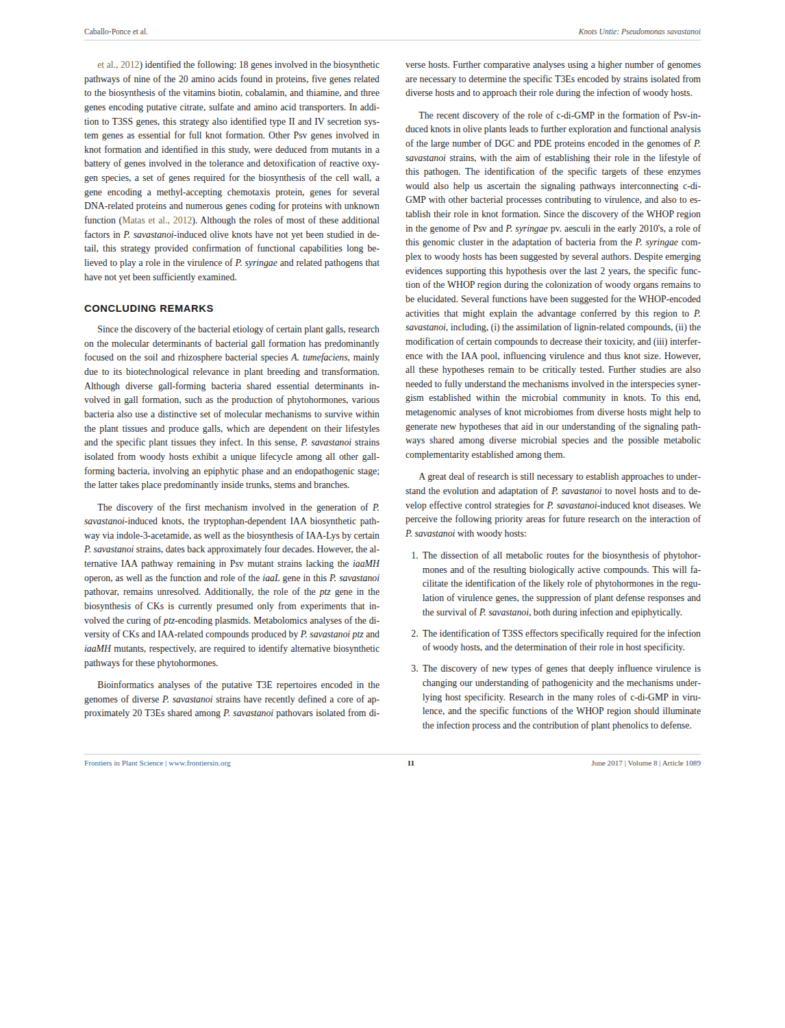Caballo-Ponce et al. Knots Untie: Pseudomonas savastanoi
et al., 2012) identified the following: 18 genes involved in the biosynthetic pathways of nine of the 20 amino acids found in proteins, five genes related to the biosynthesis of the vitamins biotin, cobalamin, and thiamine, and three genes encoding putative citrate, sulfate and amino acid transporters. In addition to T3SS genes, this strategy also identified type II and IV secretion system genes as essential for full knot formation. Other Psv genes involved in knot formation and identified in this study, were deduced from mutants in a battery of genes involved in the tolerance and detoxification of reactive oxygen species, a set of genes required for the biosynthesis of the cell wall, a gene encoding a methyl-accepting chemotaxis protein, genes for several DNA-related proteins and numerous genes coding for proteins with unknown function (Matas et al., 2012). Although the roles of most of these additional factors in P. savastanoi-induced olive knots have not yet been studied in detail, this strategy provided confirmation of functional capabilities long believed to play a role in the virulence of P. syringae and related pathogens that have not yet been sufficiently examined.
Concluding Remarks
Since the discovery of the bacterial etiology of certain plant galls, research on the molecular determinants of bacterial gall formation has predominantly focused on the soil and rhizosphere bacterial species A. tumefaciens, mainly due to its biotechnological relevance in plant breeding and transformation. Although diverse gall-forming bacteria shared essential determinants involved in gall formation, such as the production of phytohormones, various bacteria also use a distinctive set of molecular mechanisms to survive within the plant tissues and produce galls, which are dependent on their lifestyles and the specific plant tissues they infect. In this sense, P. savastanoi strains isolated from woody hosts exhibit a unique lifecycle among all other gall-forming bacteria, involving an epiphytic phase and an endopathogenic stage; the latter takes place predominantly inside trunks, stems and branches.
The discovery of the first mechanism involved in the generation of P. savastanoi-induced knots, the tryptophan-dependent IAA biosynthetic pathway via indole-3-acetamide, as well as the biosynthesis of IAA-Lys by certain P. savastanoi strains, dates back approximately four decades. However, the alternative IAA pathway remaining in Psv mutant strains lacking the iaaMH operon, as well as the function and role of the iaaL gene in this P. savastanoi pathovar, remains unresolved. Additionally, the role of the ptz gene in the biosynthesis of CKs is currently presumed only from experiments that involved the curing of ptz-encoding plasmids. Metabolomics analyses of the diversity of CKs and IAA-related compounds produced by P. savastanoi ptz and iaaMH mutants, respectively, are required to identify alternative biosynthetic pathways for these phytohormones.
Bioinformatics analyses of the putative T3E repertoires encoded in the genomes of diverse P. savastanoi strains have recently defined a core of approximately 20 T3Es shared among P. savastanoi pathovars isolated from diverse hosts. Further comparative analyses using a higher number of genomes are necessary to determine the specific T3Es encoded by strains isolated from diverse hosts and to approach their role during the infection of woody hosts.
The recent discovery of the role of c-di-GMP in the formation of Psv-induced knots in olive plants leads to further exploration and functional analysis of the large number of DGC and PDE proteins encoded in the genomes of P. savastanoi strains, with the aim of establishing their role in the lifestyle of this pathogen. The identification of the specific targets of these enzymes would also help us ascertain the signaling pathways interconnecting c-di-GMP with other bacterial processes contributing to virulence, and also to establish their role in knot formation. Since the discovery of the WHOP region in the genome of Psv and P. syringae pv. aesculi in the early 2010's, a role of this genomic cluster in the adaptation of bacteria from the P. syringae complex to woody hosts has been suggested by several authors. Despite emerging evidences supporting this hypothesis over the last 2 years, the specific function of the WHOP region during the colonization of woody organs remains to be elucidated. Several functions have been suggested for the WHOP-encoded activities that might explain the advantage conferred by this region to P. savastanoi, including, (i) the assimilation of lignin-related compounds, (ii) the modification of certain compounds to decrease their toxicity, and (iii) interference with the IAA pool, influencing virulence and thus knot size. However, all these hypotheses remain to be critically tested. Further studies are also needed to fully understand the mechanisms involved in the interspecies synergism established within the microbial community in knots. To this end, metagenomic analyses of knot microbiomes from diverse hosts might help to generate new hypotheses that aid in our understanding of the signaling pathways shared among diverse microbial species and the possible metabolic complementarity established among them.
A great deal of research is still necessary to establish approaches to understand the evolution and adaptation of P. savastanoi to novel hosts and to develop effective control strategies for P. savastanoi-induced knot diseases. We perceive the following priority areas for future research on the interaction of P. savastanoi with woody hosts:
The dissection of all metabolic routes for the biosynthesis of phytohormones and of the resulting biologically active compounds. This will facilitate the identification of the likely role of phytohormones in the regulation of virulence genes, the suppression of plant defense responses and the survival of P. savastanoi, both during infection and epiphytically.
The identification of T3SS effectors specifically required for the infection of woody hosts, and the determination of their role in host specificity.
The discovery of new types of genes that deeply influence virulence is changing our understanding of pathogenicity and the mechanisms underlying host specificity. Research in the many roles of c-di-GMP in virulence, and the specific functions of the WHOP region should illuminate the infection process and the contribution of plant phenolics to defense.
Frontiers in Plant Science | www.frontiersin.org 11 June 2017 | Volume 8 | Article 1089